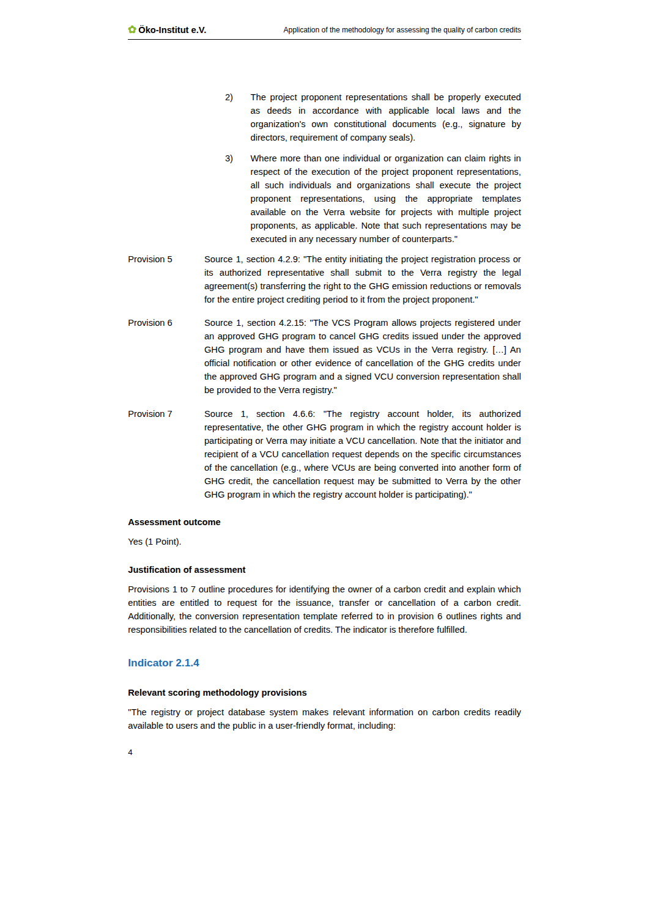✿Öko-Institut e.V.
Application of the methodology for assessing the quality of carbon credits
2)
The project proponent representations shall be properly executed as deeds in accordance with applicable local laws and the organization's own constitutional documents (e.g., signature by directors, requirement of company seals).
3)
Where more than one individual or organization can claim rights in respect of the execution of the project proponent representations, all such individuals and organizations shall execute the project proponent representations, using the appropriate templates available on the Verra website for projects with multiple project proponents, as applicable. Note that such representations may be executed in any necessary number of counterparts."
Provision 5
Source 1, section 4.2.9: "The entity initiating the project registration process or its authorized representative shall submit to the Verra registry the legal agreement(s) transferring the right to the GHG emission reductions or removals for the entire project crediting period to it from the project proponent."
Provision 6
Source 1, section 4.2.15: "The VCS Program allows projects registered under an approved GHG program to cancel GHG credits issued under the approved GHG program and have them issued as VCUs in the Verra registry. […] An official notification or other evidence of cancellation of the GHG credits under the approved GHG program and a signed VCU conversion representation shall be provided to the Verra registry."
Provision 7
Source 1, section 4.6.6: "The registry account holder, its authorized representative, the other GHG program in which the registry account holder is participating or Verra may initiate a VCU cancellation. Note that the initiator and recipient of a VCU cancellation request depends on the specific circumstances of the cancellation (e.g., where VCUs are being converted into another form of GHG credit, the cancellation request may be submitted to Verra by the other GHG program in which the registry account holder is participating)."
Assessment outcome
Yes (1 Point).
Justification of assessment
Provisions 1 to 7 outline procedures for identifying the owner of a carbon credit and explain which entities are entitled to request for the issuance, transfer or cancellation of a carbon credit. Additionally, the conversion representation template referred to in provision 6 outlines rights and responsibilities related to the cancellation of credits. The indicator is therefore fulfilled.
Indicator 2.1.4
Relevant scoring methodology provisions
"The registry or project database system makes relevant information on carbon credits readily available to users and the public in a user-friendly format, including:
4